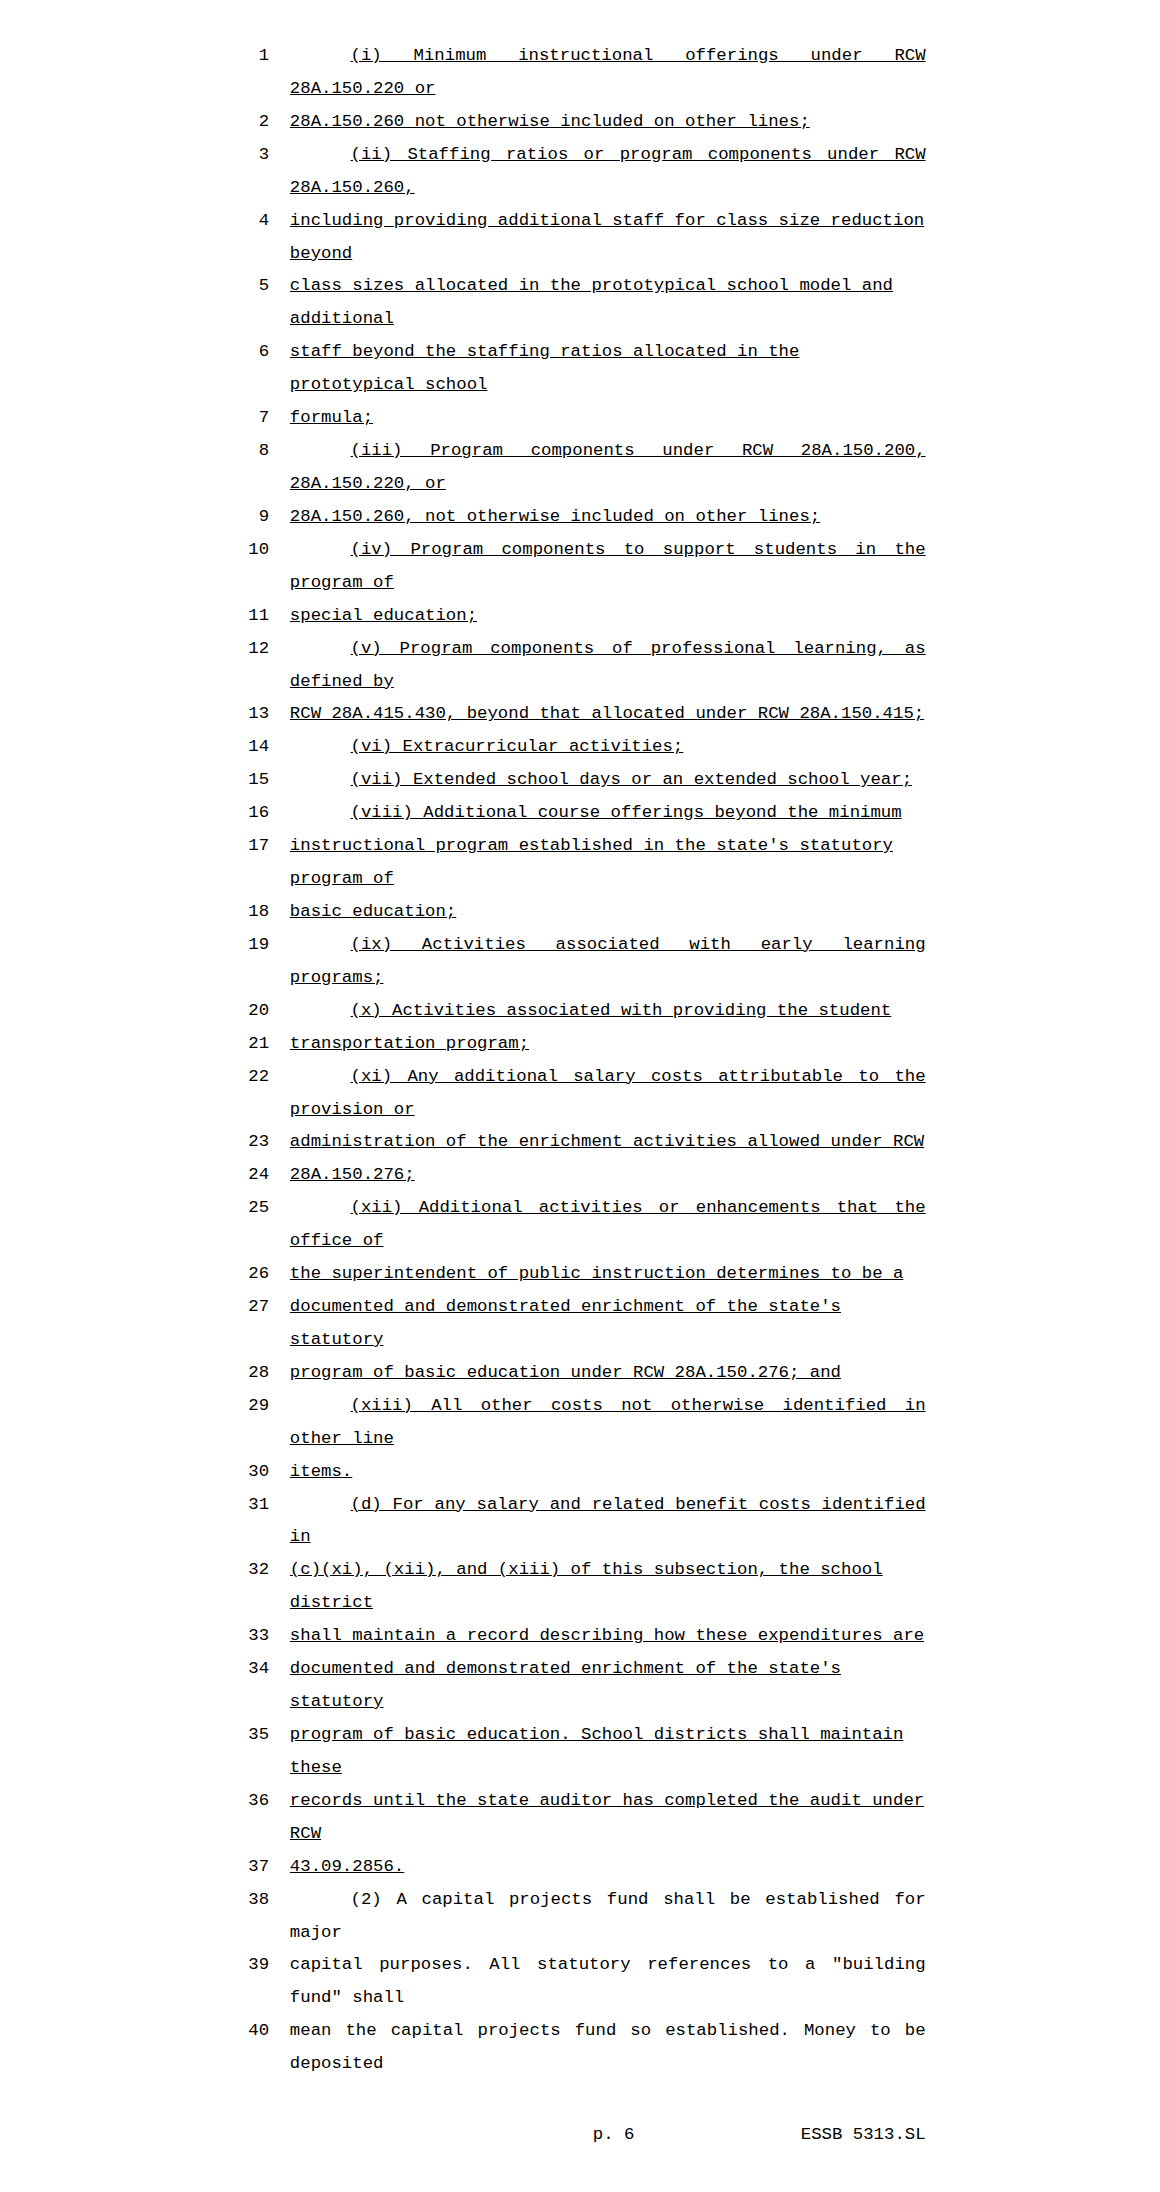(i) Minimum instructional offerings under RCW 28A.150.220 or
28A.150.260 not otherwise included on other lines;
(ii) Staffing ratios or program components under RCW 28A.150.260,
including providing additional staff for class size reduction beyond
class sizes allocated in the prototypical school model and additional
staff beyond the staffing ratios allocated in the prototypical school
formula;
(iii) Program components under RCW 28A.150.200, 28A.150.220, or
28A.150.260, not otherwise included on other lines;
(iv) Program components to support students in the program of
special education;
(v) Program components of professional learning, as defined by
RCW 28A.415.430, beyond that allocated under RCW 28A.150.415;
(vi) Extracurricular activities;
(vii) Extended school days or an extended school year;
(viii) Additional course offerings beyond the minimum
instructional program established in the state's statutory program of
basic education;
(ix) Activities associated with early learning programs;
(x) Activities associated with providing the student
transportation program;
(xi) Any additional salary costs attributable to the provision or
administration of the enrichment activities allowed under RCW
28A.150.276;
(xii) Additional activities or enhancements that the office of
the superintendent of public instruction determines to be a
documented and demonstrated enrichment of the state's statutory
program of basic education under RCW 28A.150.276; and
(xiii) All other costs not otherwise identified in other line
items.
(d) For any salary and related benefit costs identified in
(c)(xi), (xii), and (xiii) of this subsection, the school district
shall maintain a record describing how these expenditures are
documented and demonstrated enrichment of the state's statutory
program of basic education. School districts shall maintain these
records until the state auditor has completed the audit under RCW
43.09.2856.
(2) A capital projects fund shall be established for major
capital purposes. All statutory references to a "building fund" shall
mean the capital projects fund so established. Money to be deposited
p. 6 ESSB 5313.SL